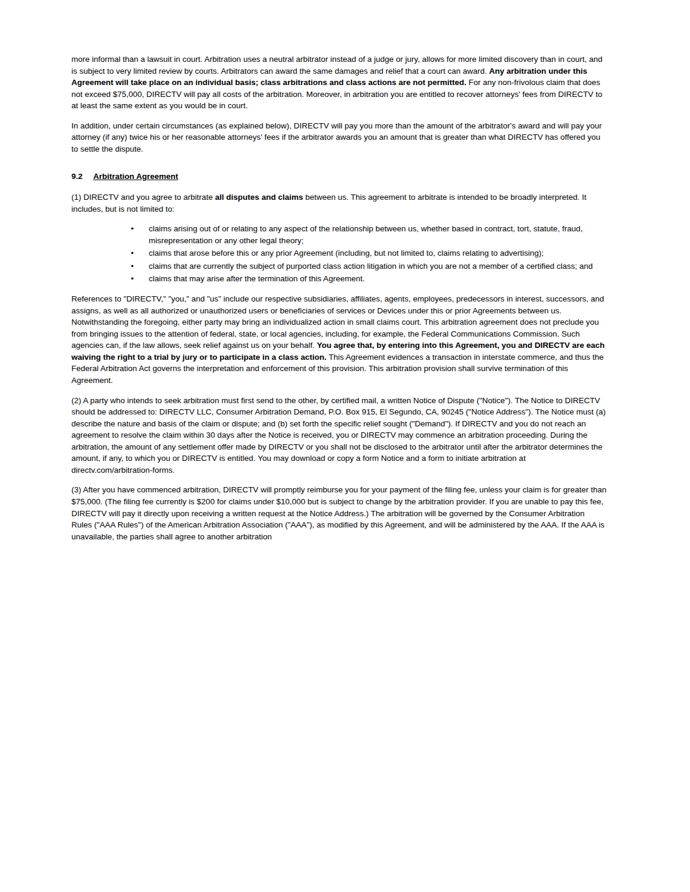more informal than a lawsuit in court. Arbitration uses a neutral arbitrator instead of a judge or jury, allows for more limited discovery than in court, and is subject to very limited review by courts. Arbitrators can award the same damages and relief that a court can award. Any arbitration under this Agreement will take place on an individual basis; class arbitrations and class actions are not permitted. For any non-frivolous claim that does not exceed $75,000, DIRECTV will pay all costs of the arbitration. Moreover, in arbitration you are entitled to recover attorneys' fees from DIRECTV to at least the same extent as you would be in court.
In addition, under certain circumstances (as explained below), DIRECTV will pay you more than the amount of the arbitrator's award and will pay your attorney (if any) twice his or her reasonable attorneys' fees if the arbitrator awards you an amount that is greater than what DIRECTV has offered you to settle the dispute.
9.2 Arbitration Agreement
(1) DIRECTV and you agree to arbitrate all disputes and claims between us. This agreement to arbitrate is intended to be broadly interpreted. It includes, but is not limited to:
claims arising out of or relating to any aspect of the relationship between us, whether based in contract, tort, statute, fraud, misrepresentation or any other legal theory;
claims that arose before this or any prior Agreement (including, but not limited to, claims relating to advertising);
claims that are currently the subject of purported class action litigation in which you are not a member of a certified class; and
claims that may arise after the termination of this Agreement.
References to "DIRECTV," "you," and "us" include our respective subsidiaries, affiliates, agents, employees, predecessors in interest, successors, and assigns, as well as all authorized or unauthorized users or beneficiaries of services or Devices under this or prior Agreements between us. Notwithstanding the foregoing, either party may bring an individualized action in small claims court. This arbitration agreement does not preclude you from bringing issues to the attention of federal, state, or local agencies, including, for example, the Federal Communications Commission. Such agencies can, if the law allows, seek relief against us on your behalf. You agree that, by entering into this Agreement, you and DIRECTV are each waiving the right to a trial by jury or to participate in a class action. This Agreement evidences a transaction in interstate commerce, and thus the Federal Arbitration Act governs the interpretation and enforcement of this provision. This arbitration provision shall survive termination of this Agreement.
(2) A party who intends to seek arbitration must first send to the other, by certified mail, a written Notice of Dispute ("Notice"). The Notice to DIRECTV should be addressed to: DIRECTV LLC, Consumer Arbitration Demand, P.O. Box 915, El Segundo, CA, 90245 ("Notice Address"). The Notice must (a) describe the nature and basis of the claim or dispute; and (b) set forth the specific relief sought ("Demand"). If DIRECTV and you do not reach an agreement to resolve the claim within 30 days after the Notice is received, you or DIRECTV may commence an arbitration proceeding. During the arbitration, the amount of any settlement offer made by DIRECTV or you shall not be disclosed to the arbitrator until after the arbitrator determines the amount, if any, to which you or DIRECTV is entitled. You may download or copy a form Notice and a form to initiate arbitration at directv.com/arbitration-forms.
(3) After you have commenced arbitration, DIRECTV will promptly reimburse you for your payment of the filing fee, unless your claim is for greater than $75,000. (The filing fee currently is $200 for claims under $10,000 but is subject to change by the arbitration provider. If you are unable to pay this fee, DIRECTV will pay it directly upon receiving a written request at the Notice Address.) The arbitration will be governed by the Consumer Arbitration Rules ("AAA Rules") of the American Arbitration Association ("AAA"), as modified by this Agreement, and will be administered by the AAA. If the AAA is unavailable, the parties shall agree to another arbitration